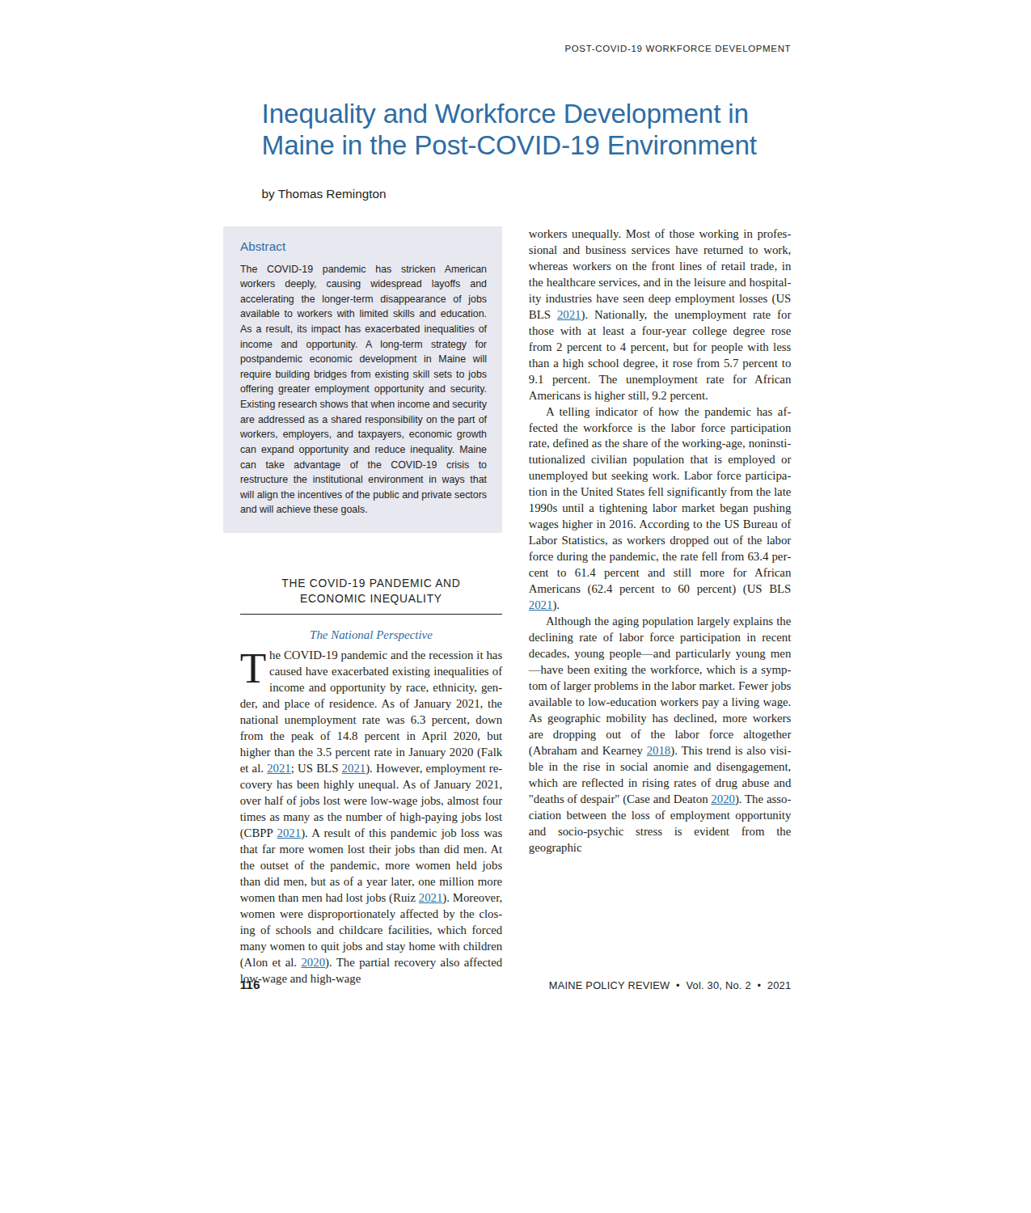POST-COVID-19 WORKFORCE DEVELOPMENT
Inequality and Workforce Development in
Maine in the Post-COVID-19 Environment
by Thomas Remington
Abstract
The COVID-19 pandemic has stricken American workers deeply, causing widespread layoffs and accelerating the longer-term disappearance of jobs available to workers with limited skills and education. As a result, its impact has exacerbated inequalities of income and opportunity. A long-term strategy for postpandemic economic development in Maine will require building bridges from existing skill sets to jobs offering greater employment opportunity and security. Existing research shows that when income and security are addressed as a shared responsibility on the part of workers, employers, and taxpayers, economic growth can expand opportunity and reduce inequality. Maine can take advantage of the COVID-19 crisis to restructure the institutional environment in ways that will align the incentives of the public and private sectors and will achieve these goals.
THE COVID-19 PANDEMIC AND
ECONOMIC INEQUALITY
The National Perspective
The COVID-19 pandemic and the recession it has caused have exacerbated existing inequalities of income and opportunity by race, ethnicity, gender, and place of residence. As of January 2021, the national unemployment rate was 6.3 percent, down from the peak of 14.8 percent in April 2020, but higher than the 3.5 percent rate in January 2020 (Falk et al. 2021; US BLS 2021). However, employment recovery has been highly unequal. As of January 2021, over half of jobs lost were low-wage jobs, almost four times as many as the number of high-paying jobs lost (CBPP 2021). A result of this pandemic job loss was that far more women lost their jobs than did men. At the outset of the pandemic, more women held jobs than did men, but as of a year later, one million more women than men had lost jobs (Ruiz 2021). Moreover, women were disproportionately affected by the closing of schools and childcare facilities, which forced many women to quit jobs and stay home with children (Alon et al. 2020). The partial recovery also affected low-wage and high-wage
workers unequally. Most of those working in professional and business services have returned to work, whereas workers on the front lines of retail trade, in the healthcare services, and in the leisure and hospitality industries have seen deep employment losses (US BLS 2021). Nationally, the unemployment rate for those with at least a four-year college degree rose from 2 percent to 4 percent, but for people with less than a high school degree, it rose from 5.7 percent to 9.1 percent. The unemployment rate for African Americans is higher still, 9.2 percent.
A telling indicator of how the pandemic has affected the workforce is the labor force participation rate, defined as the share of the working-age, noninstitutionalized civilian population that is employed or unemployed but seeking work. Labor force participation in the United States fell significantly from the late 1990s until a tightening labor market began pushing wages higher in 2016. According to the US Bureau of Labor Statistics, as workers dropped out of the labor force during the pandemic, the rate fell from 63.4 percent to 61.4 percent and still more for African Americans (62.4 percent to 60 percent) (US BLS 2021).
Although the aging population largely explains the declining rate of labor force participation in recent decades, young people—and particularly young men—have been exiting the workforce, which is a symptom of larger problems in the labor market. Fewer jobs available to low-education workers pay a living wage. As geographic mobility has declined, more workers are dropping out of the labor force altogether (Abraham and Kearney 2018). This trend is also visible in the rise in social anomie and disengagement, which are reflected in rising rates of drug abuse and "deaths of despair" (Case and Deaton 2020). The association between the loss of employment opportunity and socio-psychic stress is evident from the geographic
116
MAINE POLICY REVIEW • Vol. 30, No. 2 • 2021